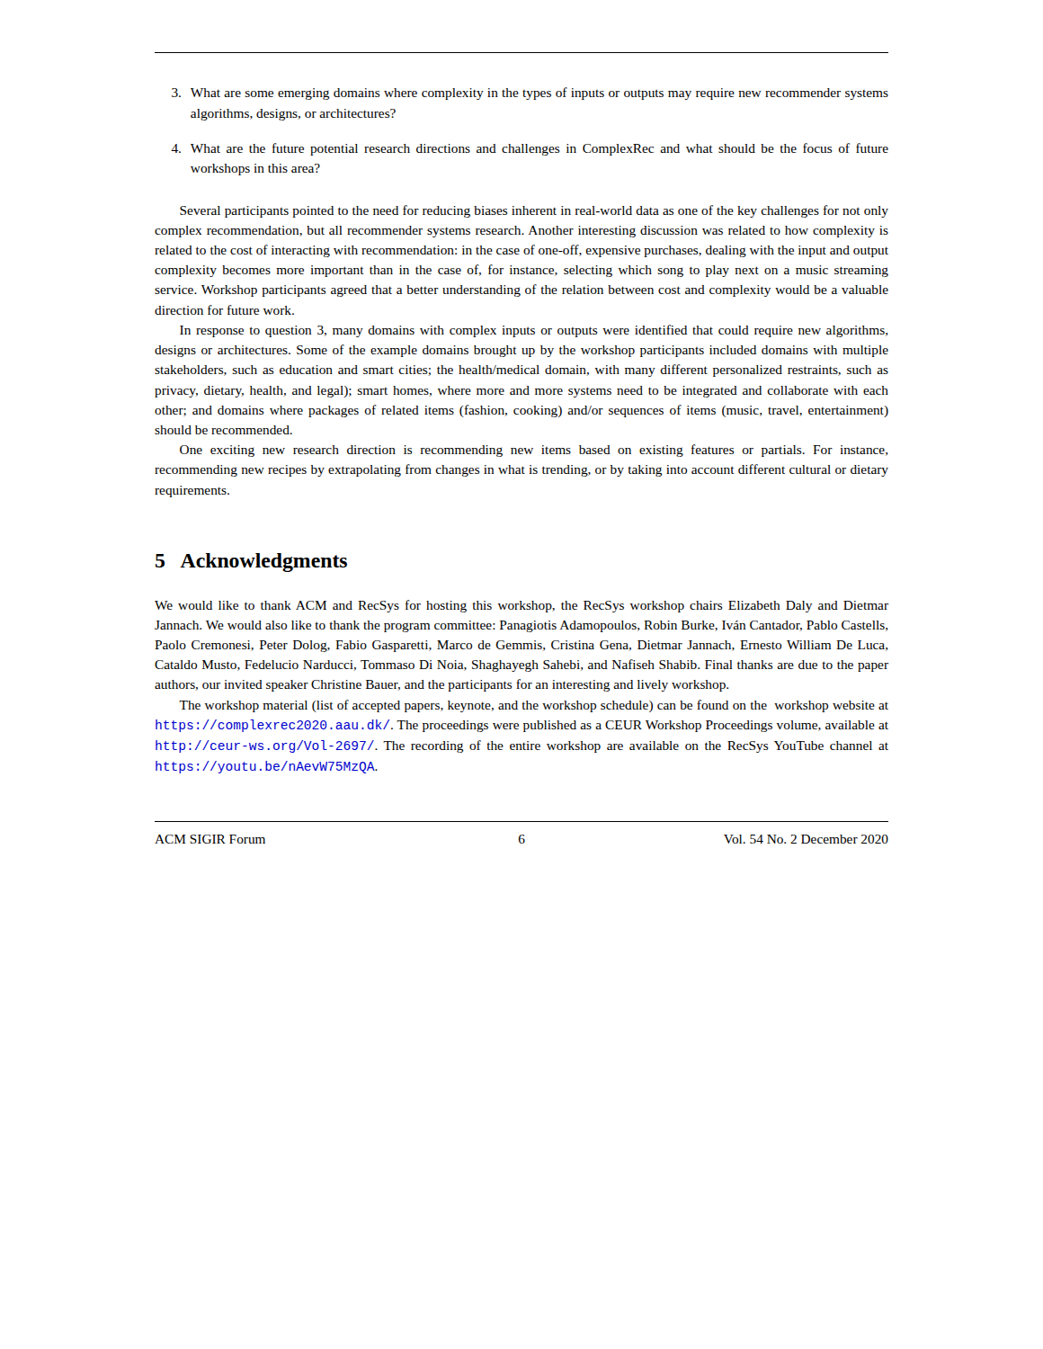What are some emerging domains where complexity in the types of inputs or outputs may require new recommender systems algorithms, designs, or architectures?
What are the future potential research directions and challenges in ComplexRec and what should be the focus of future workshops in this area?
Several participants pointed to the need for reducing biases inherent in real-world data as one of the key challenges for not only complex recommendation, but all recommender systems research. Another interesting discussion was related to how complexity is related to the cost of interacting with recommendation: in the case of one-off, expensive purchases, dealing with the input and output complexity becomes more important than in the case of, for instance, selecting which song to play next on a music streaming service. Workshop participants agreed that a better understanding of the relation between cost and complexity would be a valuable direction for future work.
In response to question 3, many domains with complex inputs or outputs were identified that could require new algorithms, designs or architectures. Some of the example domains brought up by the workshop participants included domains with multiple stakeholders, such as education and smart cities; the health/medical domain, with many different personalized restraints, such as privacy, dietary, health, and legal); smart homes, where more and more systems need to be integrated and collaborate with each other; and domains where packages of related items (fashion, cooking) and/or sequences of items (music, travel, entertainment) should be recommended.
One exciting new research direction is recommending new items based on existing features or partials. For instance, recommending new recipes by extrapolating from changes in what is trending, or by taking into account different cultural or dietary requirements.
5 Acknowledgments
We would like to thank ACM and RecSys for hosting this workshop, the RecSys workshop chairs Elizabeth Daly and Dietmar Jannach. We would also like to thank the program committee: Panagiotis Adamopoulos, Robin Burke, Iván Cantador, Pablo Castells, Paolo Cremonesi, Peter Dolog, Fabio Gasparetti, Marco de Gemmis, Cristina Gena, Dietmar Jannach, Ernesto William De Luca, Cataldo Musto, Fedelucio Narducci, Tommaso Di Noia, Shaghayegh Sahebi, and Nafiseh Shabib. Final thanks are due to the paper authors, our invited speaker Christine Bauer, and the participants for an interesting and lively workshop.
The workshop material (list of accepted papers, keynote, and the workshop schedule) can be found on the workshop website at https://complexrec2020.aau.dk/. The proceedings were published as a CEUR Workshop Proceedings volume, available at http://ceur-ws.org/Vol-2697/. The recording of the entire workshop are available on the RecSys YouTube channel at https://youtu.be/nAevW75MzQA.
ACM SIGIR Forum 6 Vol. 54 No. 2 December 2020